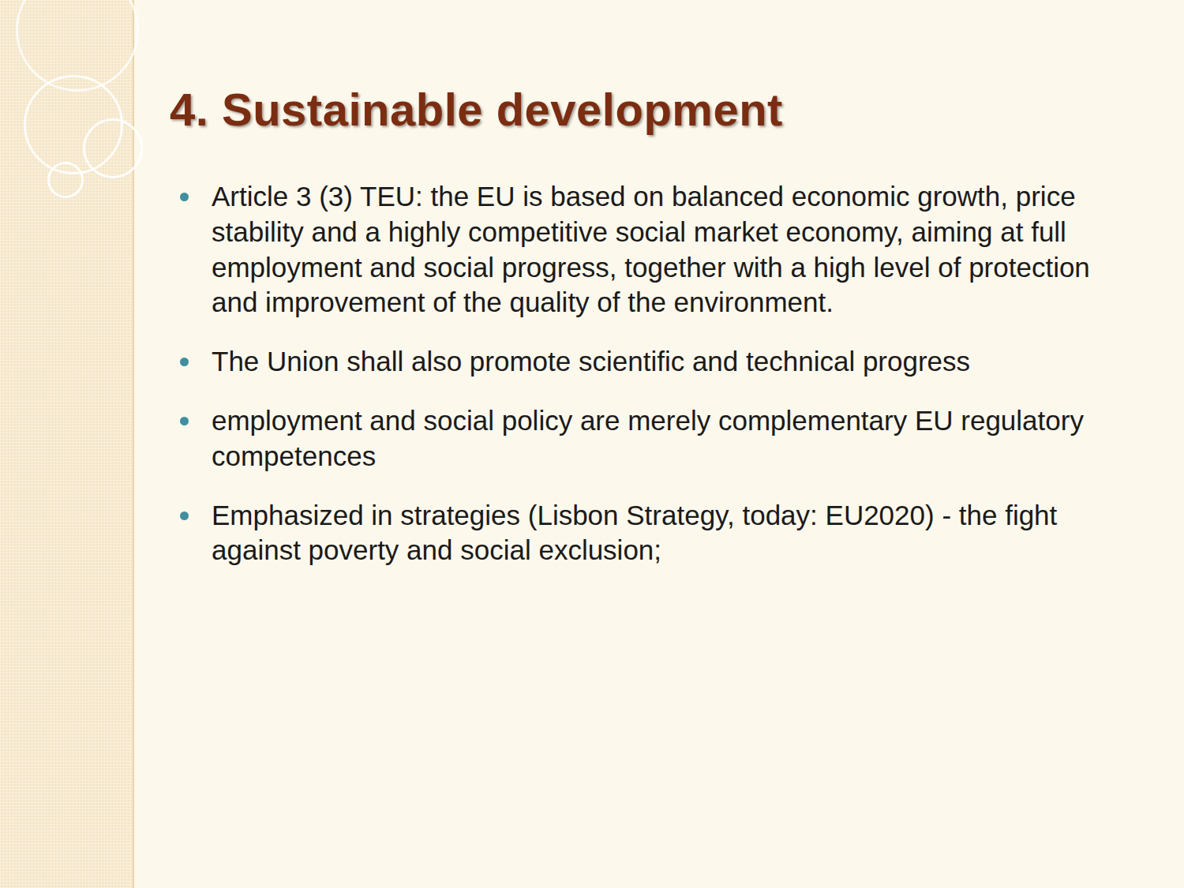4. Sustainable development
Article 3 (3) TEU: the EU is based on balanced economic growth, price stability and a highly competitive social market economy, aiming at full employment and social progress, together with a high level of protection and improvement of the quality of the environment.
The Union shall also promote scientific and technical progress
employment and social policy are merely complementary EU regulatory competences
Emphasized in strategies (Lisbon Strategy, today: EU2020) - the fight against poverty and social exclusion;